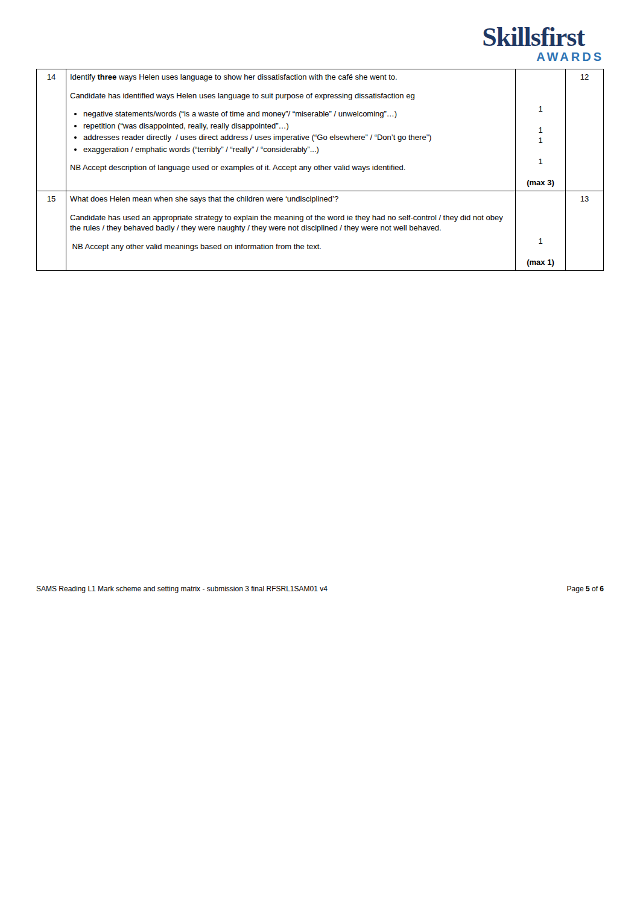Skillsfirst
AWARDS
| 14 | Identify three ways Helen uses language to show her dissatisfaction with the café she went to. Candidate has identified ways Helen uses language to suit purpose of expressing dissatisfaction eg negative statements/words (“is a waste of time and money”/ “miserable” / unwelcoming”…) repetition (“was disappointed, really, really disappointed”…) addresses reader directly / uses direct address / uses imperative (“Go elsewhere” / “Don’t go there”) exaggeration / emphatic words (“terribly” / “really” / “considerably”...) NB Accept description of language used or examples of it. Accept any other valid ways identified. | 1 1 1 1 (max 3) | 12 |
| 15 | What does Helen mean when she says that the children were ‘undisciplined’? Candidate has used an appropriate strategy to explain the meaning of the word ie they had no self-control / they did not obey the rules / they behaved badly / they were naughty / they were not disciplined / they were not well behaved. NB Accept any other valid meanings based on information from the text. | 1 (max 1) | 13 |
SAMS Reading L1 Mark scheme and setting matrix - submission 3 final RFSRL1SAM01 v4
Page 5 of 6